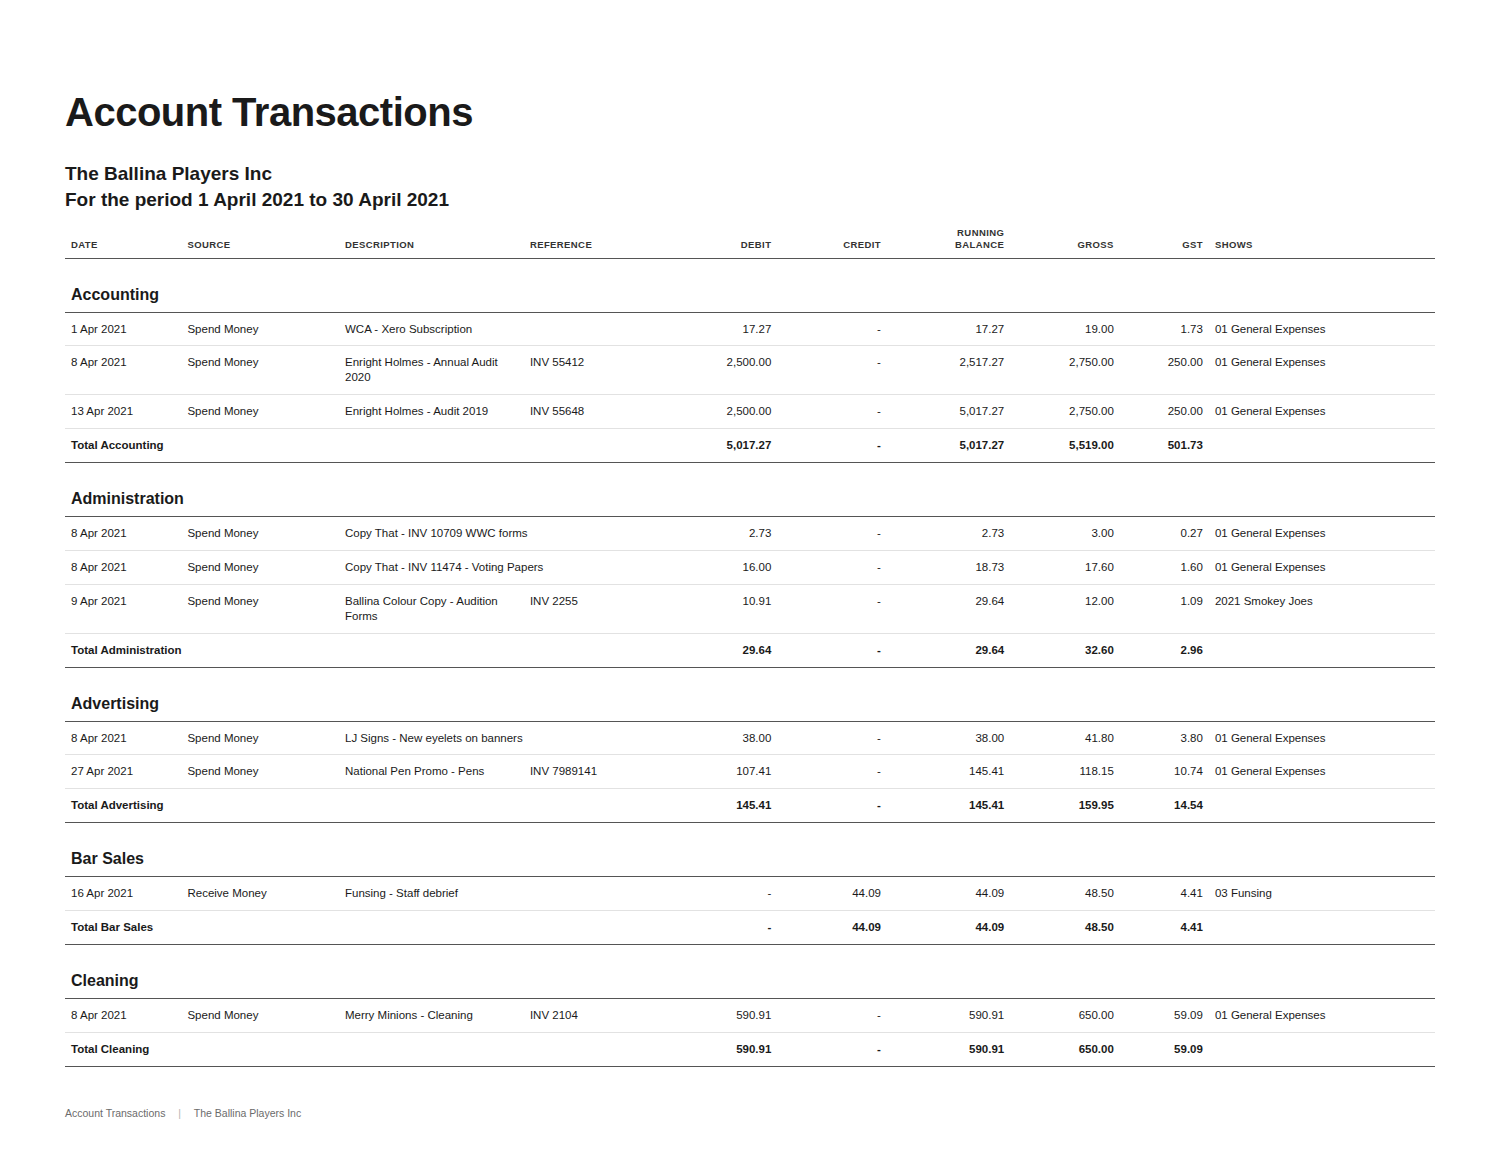Account Transactions
The Ballina Players Inc
For the period 1 April 2021 to 30 April 2021
| Date | Source | Description | Reference | Debit | Credit | Running Balance | Gross | GST | Shows |
| --- | --- | --- | --- | --- | --- | --- | --- | --- | --- |
| Accounting |
| 1 Apr 2021 | Spend Money | WCA - Xero Subscription | | 17.27 | - | 17.27 | 19.00 | 1.73 | 01 General Expenses |
| 8 Apr 2021 | Spend Money | Enright Holmes - Annual Audit 2020 | INV 55412 | 2,500.00 | - | 2,517.27 | 2,750.00 | 250.00 | 01 General Expenses |
| 13 Apr 2021 | Spend Money | Enright Holmes - Audit 2019 | INV 55648 | 2,500.00 | - | 5,017.27 | 2,750.00 | 250.00 | 01 General Expenses |
| Total Accounting | 5,017.27 | - | 5,017.27 | 5,519.00 | 501.73 | |
| Administration |
| 8 Apr 2021 | Spend Money | Copy That - INV 10709 WWC forms | 2.73 | - | 2.73 | 3.00 | 0.27 | 01 General Expenses |
| 8 Apr 2021 | Spend Money | Copy That - INV 11474 - Voting Papers | 16.00 | - | 18.73 | 17.60 | 1.60 | 01 General Expenses |
| 9 Apr 2021 | Spend Money | Ballina Colour Copy - Audition Forms | INV 2255 | 10.91 | - | 29.64 | 12.00 | 1.09 | 2021 Smokey Joes |
| Total Administration | 29.64 | - | 29.64 | 32.60 | 2.96 | |
| Advertising |
| 8 Apr 2021 | Spend Money | LJ Signs - New eyelets on banners | 38.00 | - | 38.00 | 41.80 | 3.80 | 01 General Expenses |
| 27 Apr 2021 | Spend Money | National Pen Promo - Pens | INV 7989141 | 107.41 | - | 145.41 | 118.15 | 10.74 | 01 General Expenses |
| Total Advertising | 145.41 | - | 145.41 | 159.95 | 14.54 | |
| Bar Sales |
| 16 Apr 2021 | Receive Money | Funsing - Staff debrief | - | 44.09 | 44.09 | 48.50 | 4.41 | 03 Funsing |
| Total Bar Sales | - | 44.09 | 44.09 | 48.50 | 4.41 | |
| Cleaning |
| 8 Apr 2021 | Spend Money | Merry Minions - Cleaning | INV 2104 | 590.91 | - | 590.91 | 650.00 | 59.09 | 01 General Expenses |
| Total Cleaning | 590.91 | - | 590.91 | 650.00 | 59.09 | |
Account Transactions | The Ballina Players Inc